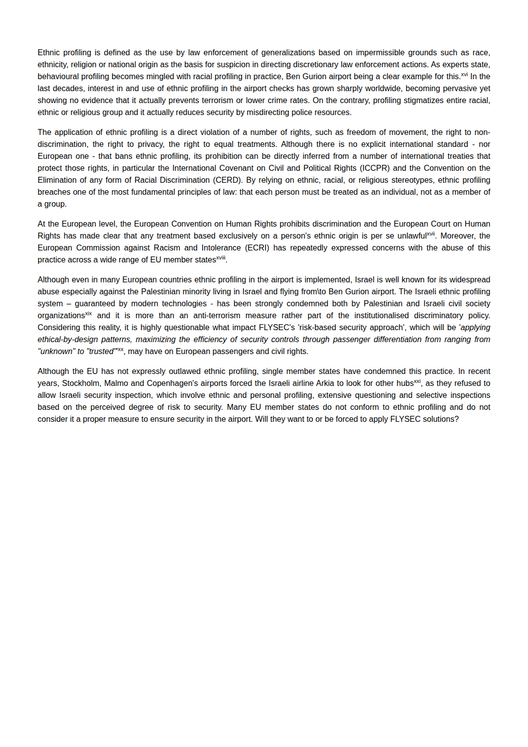Ethnic profiling is defined as the use by law enforcement of generalizations based on impermissible grounds such as race, ethnicity, religion or national origin as the basis for suspicion in directing discretionary law enforcement actions. As experts state, behavioural profiling becomes mingled with racial profiling in practice, Ben Gurion airport being a clear example for this.xvi In the last decades, interest in and use of ethnic profiling in the airport checks has grown sharply worldwide, becoming pervasive yet showing no evidence that it actually prevents terrorism or lower crime rates. On the contrary, profiling stigmatizes entire racial, ethnic or religious group and it actually reduces security by misdirecting police resources.
The application of ethnic profiling is a direct violation of a number of rights, such as freedom of movement, the right to non-discrimination, the right to privacy, the right to equal treatments. Although there is no explicit international standard - nor European one - that bans ethnic profiling, its prohibition can be directly inferred from a number of international treaties that protect those rights, in particular the International Covenant on Civil and Political Rights (ICCPR) and the Convention on the Elimination of any form of Racial Discrimination (CERD). By relying on ethnic, racial, or religious stereotypes, ethnic profiling breaches one of the most fundamental principles of law: that each person must be treated as an individual, not as a member of a group.
At the European level, the European Convention on Human Rights prohibits discrimination and the European Court on Human Rights has made clear that any treatment based exclusively on a person's ethnic origin is per se unlawfulxvii. Moreover, the European Commission against Racism and Intolerance (ECRI) has repeatedly expressed concerns with the abuse of this practice across a wide range of EU member statesxviii.
Although even in many European countries ethnic profiling in the airport is implemented, Israel is well known for its widespread abuse especially against the Palestinian minority living in Israel and flying from\to Ben Gurion airport. The Israeli ethnic profiling system – guaranteed by modern technologies - has been strongly condemned both by Palestinian and Israeli civil society organizationsxix and it is more than an anti-terrorism measure rather part of the institutionalised discriminatory policy. Considering this reality, it is highly questionable what impact FLYSEC's 'risk-based security approach', which will be 'applying ethical-by-design patterns, maximizing the efficiency of security controls through passenger differentiation from ranging from "unknown" to "trusted"'xx, may have on European passengers and civil rights.
Although the EU has not expressly outlawed ethnic profiling, single member states have condemned this practice. In recent years, Stockholm, Malmo and Copenhagen's airports forced the Israeli airline Arkia to look for other hubsxxi, as they refused to allow Israeli security inspection, which involve ethnic and personal profiling, extensive questioning and selective inspections based on the perceived degree of risk to security. Many EU member states do not conform to ethnic profiling and do not consider it a proper measure to ensure security in the airport. Will they want to or be forced to apply FLYSEC solutions?